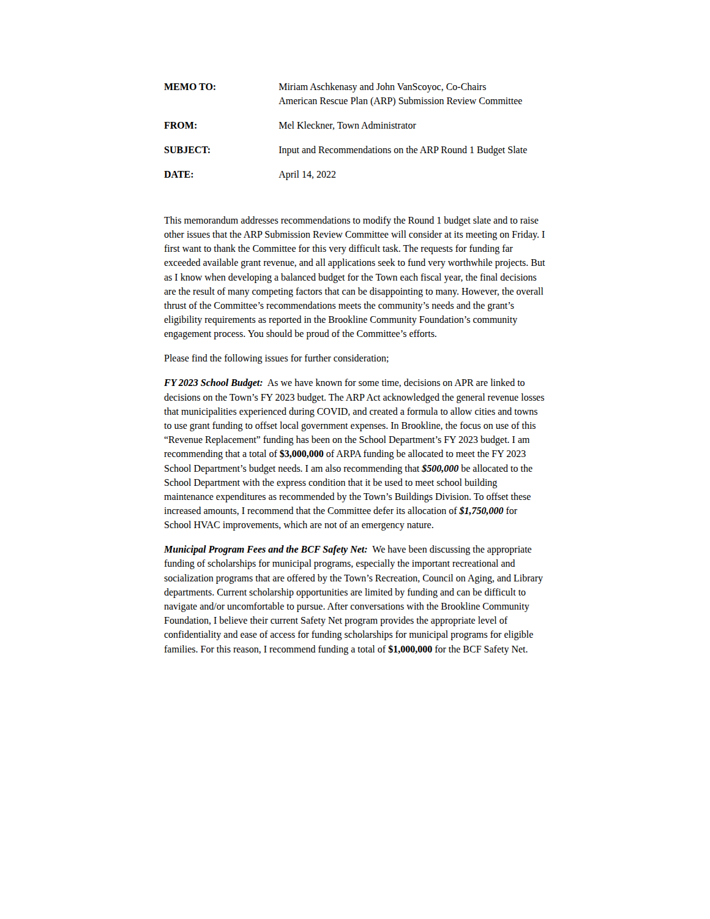| MEMO TO: | Miriam Aschkenasy and John VanScoyoc, Co-Chairs American Rescue Plan (ARP) Submission Review Committee |
| FROM: | Mel Kleckner, Town Administrator |
| SUBJECT: | Input and Recommendations on the ARP Round 1 Budget Slate |
| DATE: | April 14, 2022 |
This memorandum addresses recommendations to modify the Round 1 budget slate and to raise other issues that the ARP Submission Review Committee will consider at its meeting on Friday. I first want to thank the Committee for this very difficult task. The requests for funding far exceeded available grant revenue, and all applications seek to fund very worthwhile projects. But as I know when developing a balanced budget for the Town each fiscal year, the final decisions are the result of many competing factors that can be disappointing to many. However, the overall thrust of the Committee’s recommendations meets the community’s needs and the grant’s eligibility requirements as reported in the Brookline Community Foundation’s community engagement process. You should be proud of the Committee’s efforts.
Please find the following issues for further consideration;
FY 2023 School Budget: As we have known for some time, decisions on APR are linked to decisions on the Town’s FY 2023 budget. The ARP Act acknowledged the general revenue losses that municipalities experienced during COVID, and created a formula to allow cities and towns to use grant funding to offset local government expenses. In Brookline, the focus on use of this “Revenue Replacement” funding has been on the School Department’s FY 2023 budget. I am recommending that a total of $3,000,000 of ARPA funding be allocated to meet the FY 2023 School Department’s budget needs. I am also recommending that $500,000 be allocated to the School Department with the express condition that it be used to meet school building maintenance expenditures as recommended by the Town’s Buildings Division. To offset these increased amounts, I recommend that the Committee defer its allocation of $1,750,000 for School HVAC improvements, which are not of an emergency nature.
Municipal Program Fees and the BCF Safety Net: We have been discussing the appropriate funding of scholarships for municipal programs, especially the important recreational and socialization programs that are offered by the Town’s Recreation, Council on Aging, and Library departments. Current scholarship opportunities are limited by funding and can be difficult to navigate and/or uncomfortable to pursue. After conversations with the Brookline Community Foundation, I believe their current Safety Net program provides the appropriate level of confidentiality and ease of access for funding scholarships for municipal programs for eligible families. For this reason, I recommend funding a total of $1,000,000 for the BCF Safety Net.